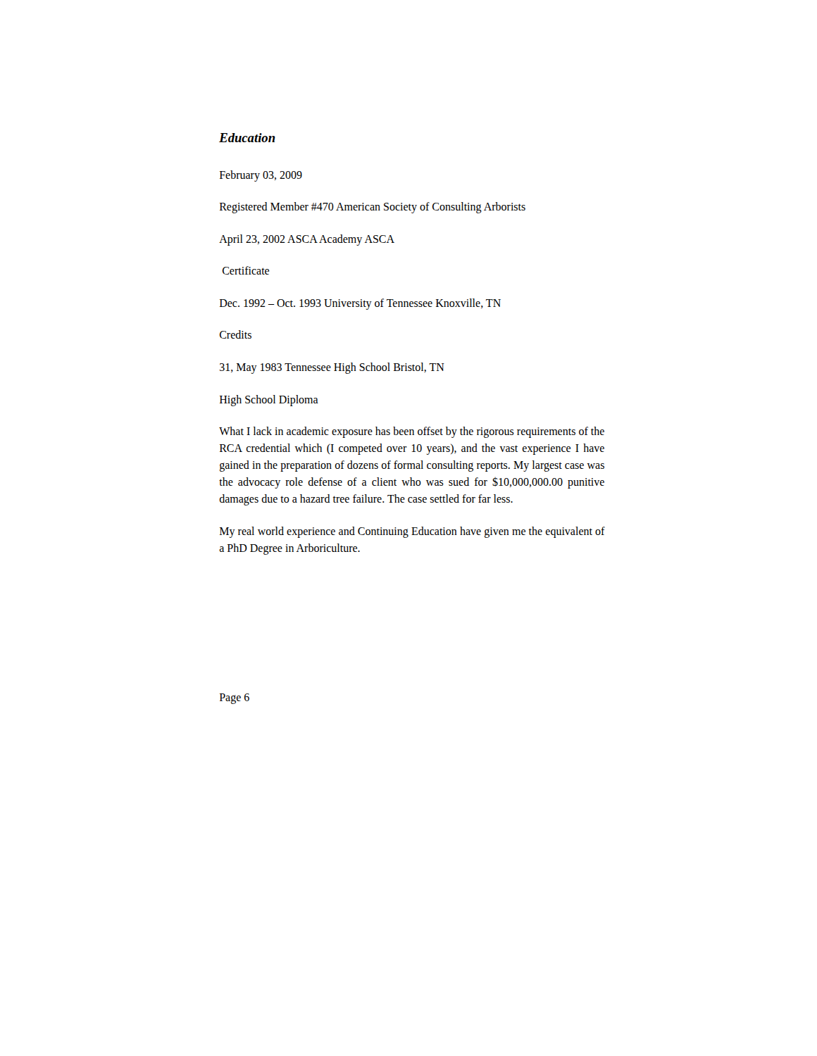Education
February 03, 2009
Registered Member #470 American Society of Consulting Arborists
April 23, 2002 ASCA Academy ASCA
Certificate
Dec. 1992 – Oct. 1993 University of Tennessee Knoxville, TN
Credits
31, May 1983 Tennessee High School Bristol, TN
High School Diploma
What I lack in academic exposure has been offset by the rigorous requirements of the RCA credential which (I competed over 10 years), and the vast experience I have gained in the preparation of dozens of formal consulting reports. My largest case was the advocacy role defense of a client who was sued for $10,000,000.00 punitive damages due to a hazard tree failure. The case settled for far less.
My real world experience and Continuing Education have given me the equivalent of a PhD Degree in Arboriculture.
Page 6